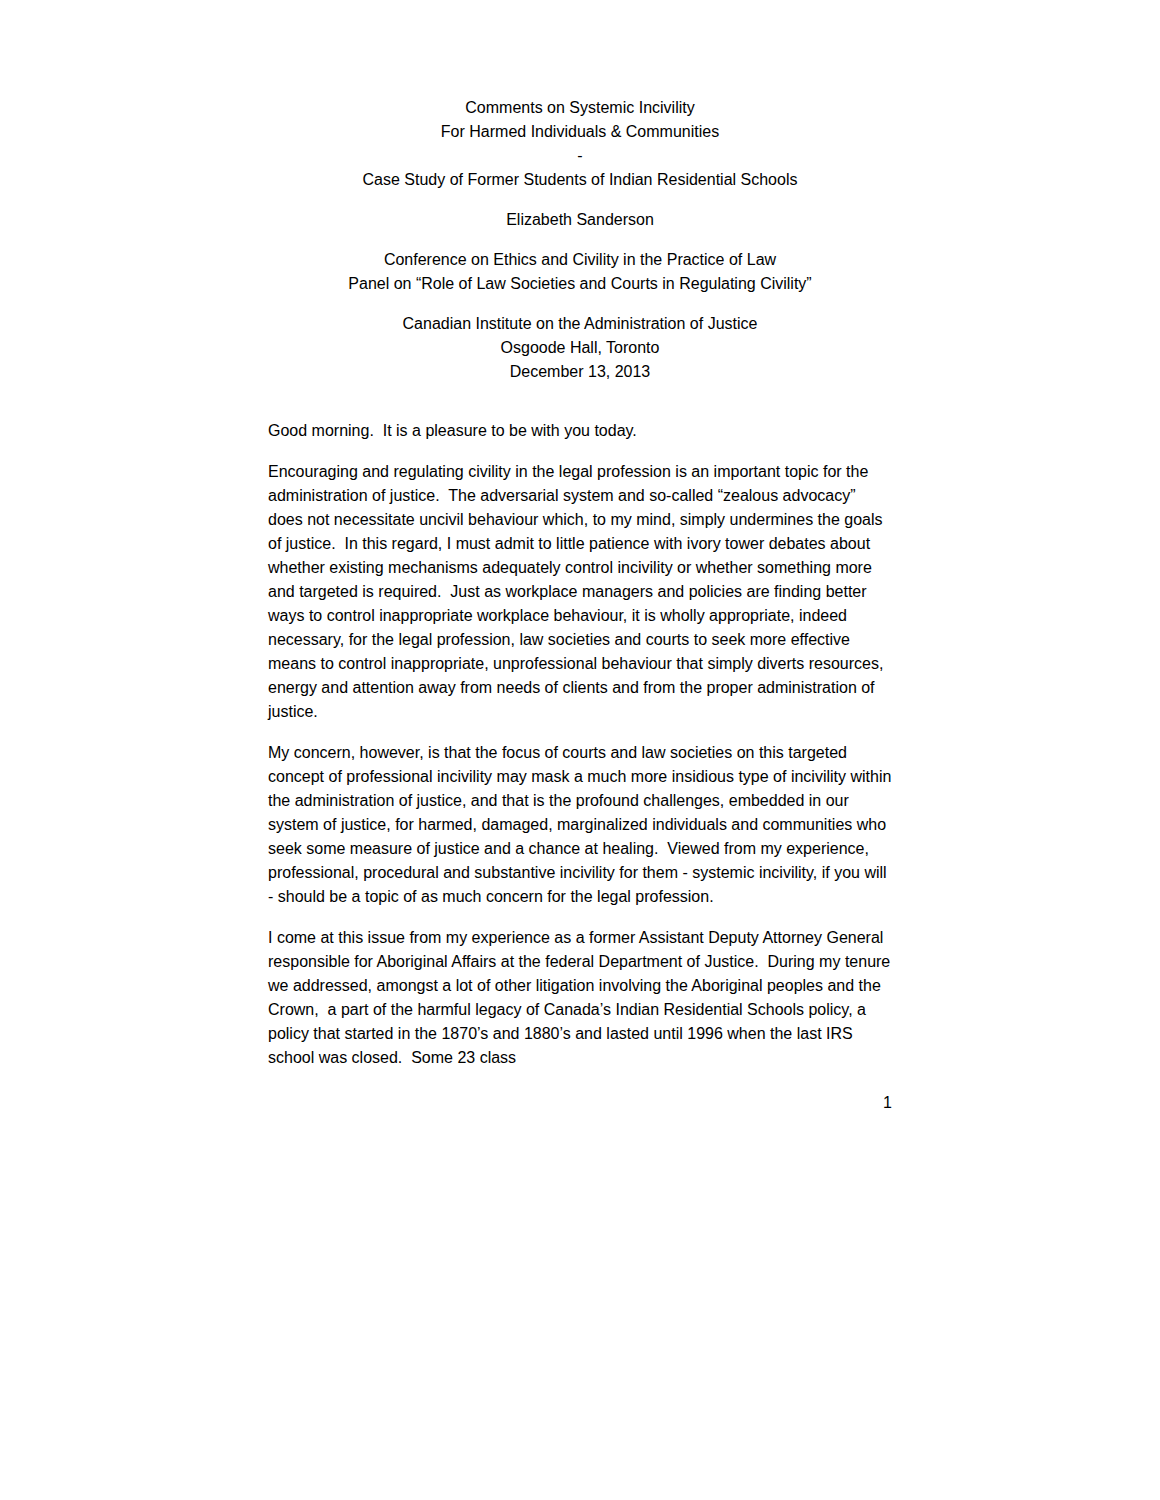Comments on Systemic Incivility
For Harmed Individuals & Communities
-
Case Study of Former Students of Indian Residential Schools
Elizabeth Sanderson
Conference on Ethics and Civility in the Practice of Law
Panel on “Role of Law Societies and Courts in Regulating Civility”
Canadian Institute on the Administration of Justice
Osgoode Hall, Toronto
December 13, 2013
Good morning. It is a pleasure to be with you today.
Encouraging and regulating civility in the legal profession is an important topic for the administration of justice. The adversarial system and so-called “zealous advocacy” does not necessitate uncivil behaviour which, to my mind, simply undermines the goals of justice. In this regard, I must admit to little patience with ivory tower debates about whether existing mechanisms adequately control incivility or whether something more and targeted is required. Just as workplace managers and policies are finding better ways to control inappropriate workplace behaviour, it is wholly appropriate, indeed necessary, for the legal profession, law societies and courts to seek more effective means to control inappropriate, unprofessional behaviour that simply diverts resources, energy and attention away from needs of clients and from the proper administration of justice.
My concern, however, is that the focus of courts and law societies on this targeted concept of professional incivility may mask a much more insidious type of incivility within the administration of justice, and that is the profound challenges, embedded in our system of justice, for harmed, damaged, marginalized individuals and communities who seek some measure of justice and a chance at healing. Viewed from my experience, professional, procedural and substantive incivility for them - systemic incivility, if you will - should be a topic of as much concern for the legal profession.
I come at this issue from my experience as a former Assistant Deputy Attorney General responsible for Aboriginal Affairs at the federal Department of Justice. During my tenure we addressed, amongst a lot of other litigation involving the Aboriginal peoples and the Crown, a part of the harmful legacy of Canada’s Indian Residential Schools policy, a policy that started in the 1870’s and 1880’s and lasted until 1996 when the last IRS school was closed. Some 23 class
1